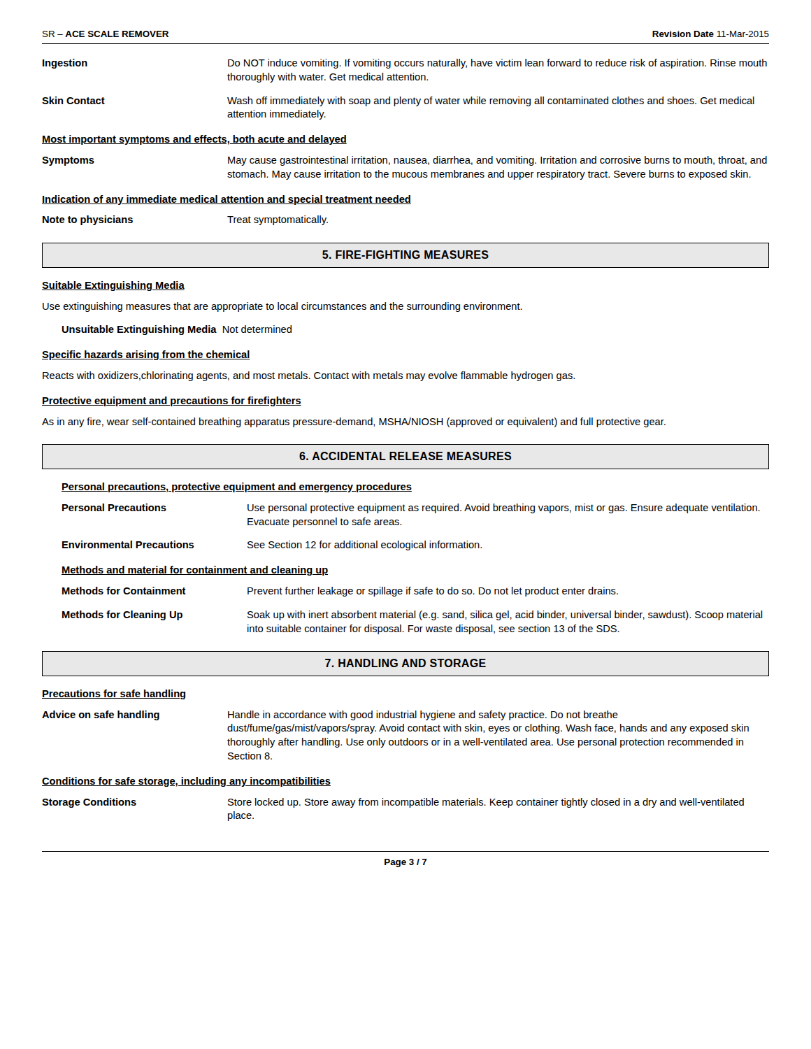SR – ACE SCALE REMOVER
Revision Date 11-Mar-2015
Ingestion
Do NOT induce vomiting. If vomiting occurs naturally, have victim lean forward to reduce risk of aspiration. Rinse mouth thoroughly with water. Get medical attention.
Skin Contact
Wash off immediately with soap and plenty of water while removing all contaminated clothes and shoes. Get medical attention immediately.
Most important symptoms and effects, both acute and delayed
Symptoms
May cause gastrointestinal irritation, nausea, diarrhea, and vomiting. Irritation and corrosive burns to mouth, throat, and stomach. May cause irritation to the mucous membranes and upper respiratory tract. Severe burns to exposed skin.
Indication of any immediate medical attention and special treatment needed
Note to physicians
Treat symptomatically.
5. FIRE-FIGHTING MEASURES
Suitable Extinguishing Media
Use extinguishing measures that are appropriate to local circumstances and the surrounding environment.
Unsuitable Extinguishing Media Not determined
Specific hazards arising from the chemical
Reacts with oxidizers,chlorinating agents, and most metals. Contact with metals may evolve flammable hydrogen gas.
Protective equipment and precautions for firefighters
As in any fire, wear self-contained breathing apparatus pressure-demand, MSHA/NIOSH (approved or equivalent) and full protective gear.
6. ACCIDENTAL RELEASE MEASURES
Personal precautions, protective equipment and emergency procedures
Personal Precautions
Use personal protective equipment as required. Avoid breathing vapors, mist or gas. Ensure adequate ventilation. Evacuate personnel to safe areas.
Environmental Precautions
See Section 12 for additional ecological information.
Methods and material for containment and cleaning up
Methods for Containment
Prevent further leakage or spillage if safe to do so. Do not let product enter drains.
Methods for Cleaning Up
Soak up with inert absorbent material (e.g. sand, silica gel, acid binder, universal binder, sawdust). Scoop material into suitable container for disposal. For waste disposal, see section 13 of the SDS.
7. HANDLING AND STORAGE
Precautions for safe handling
Advice on safe handling
Handle in accordance with good industrial hygiene and safety practice. Do not breathe dust/fume/gas/mist/vapors/spray. Avoid contact with skin, eyes or clothing. Wash face, hands and any exposed skin thoroughly after handling. Use only outdoors or in a well-ventilated area. Use personal protection recommended in Section 8.
Conditions for safe storage, including any incompatibilities
Storage Conditions
Store locked up. Store away from incompatible materials. Keep container tightly closed in a dry and well-ventilated place.
Page 3 / 7